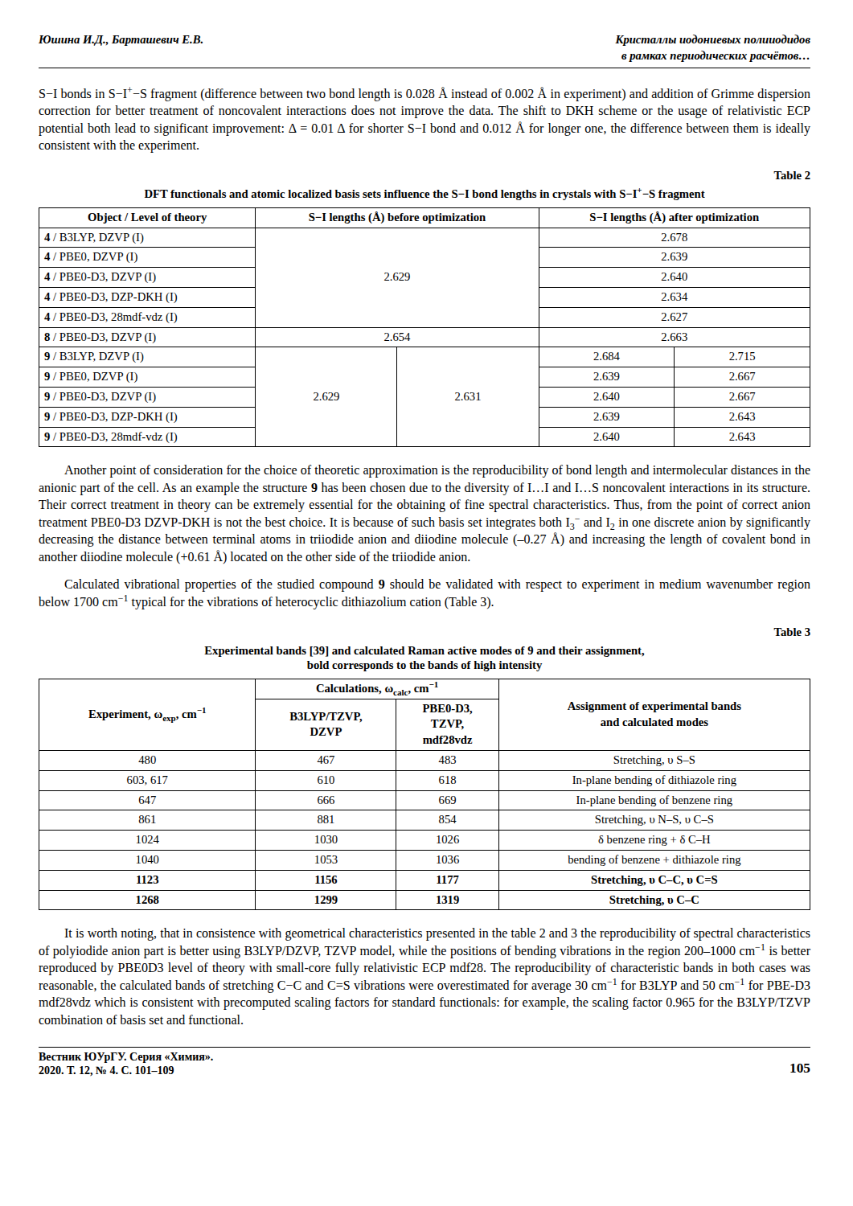Юшина И.Д., Барташевич Е.В.
Кристаллы иодониевых полииодидов
в рамках периодических расчётов…
S−I bonds in S−I+−S fragment (difference between two bond length is 0.028 Å instead of 0.002 Å in experiment) and addition of Grimme dispersion correction for better treatment of noncovalent interactions does not improve the data. The shift to DKH scheme or the usage of relativistic ECP potential both lead to significant improvement: Δ = 0.01 Δ for shorter S−I bond and 0.012 Å for longer one, the difference between them is ideally consistent with the experiment.
Table 2
DFT functionals and atomic localized basis sets influence the S−I bond lengths in crystals with S−I+−S fragment
| Object / Level of theory | S−I lengths (Å) before optimization | S−I lengths (Å) after optimization |
| --- | --- | --- |
| 4 / B3LYP, DZVP (I) | 2.629 | 2.678 |
| 4 / PBE0, DZVP (I) | 2.639 |
| 4 / PBE0-D3, DZVP (I) | 2.640 |
| 4 / PBE0-D3, DZP-DKH (I) | 2.634 |
| 4 / PBE0-D3, 28mdf-vdz (I) | 2.627 |
| 8 / PBE0-D3, DZVP (I) | 2.654 | 2.663 |
| 9 / B3LYP, DZVP (I) | 2.629 | 2.631 | 2.684 | 2.715 |
| 9 / PBE0, DZVP (I) | 2.639 | 2.667 |
| 9 / PBE0-D3, DZVP (I) | 2.640 | 2.667 |
| 9 / PBE0-D3, DZP-DKH (I) | 2.639 | 2.643 |
| 9 / PBE0-D3, 28mdf-vdz (I) | 2.640 | 2.643 |
Another point of consideration for the choice of theoretic approximation is the reproducibility of bond length and intermolecular distances in the anionic part of the cell. As an example the structure 9 has been chosen due to the diversity of I…I and I…S noncovalent interactions in its structure. Their correct treatment in theory can be extremely essential for the obtaining of fine spectral characteristics. Thus, from the point of correct anion treatment PBE0-D3 DZVP-DKH is not the best choice. It is because of such basis set integrates both I3− and I2 in one discrete anion by significantly decreasing the distance between terminal atoms in triiodide anion and diiodine molecule (–0.27 Å) and increasing the length of covalent bond in another diiodine molecule (+0.61 Å) located on the other side of the triiodide anion.
Calculated vibrational properties of the studied compound 9 should be validated with respect to experiment in medium wavenumber region below 1700 cm−1 typical for the vibrations of heterocyclic dithiazolium cation (Table 3).
Table 3
Experimental bands [39] and calculated Raman active modes of 9 and their assignment,
bold corresponds to the bands of high intensity
| Experiment, ω exp , cm −1 | Calculations, ω calc , cm −1 | Assignment of experimental bands and calculated modes |
| --- | --- | --- |
| B3LYP/TZVP, DZVP | PBE0-D3, TZVP, mdf28vdz |
| 480 | 467 | 483 | Stretching, υ S–S |
| 603, 617 | 610 | 618 | In-plane bending of dithiazole ring |
| 647 | 666 | 669 | In-plane bending of benzene ring |
| 861 | 881 | 854 | Stretching, υ N–S, υ C–S |
| 1024 | 1030 | 1026 | δ benzene ring + δ C–H |
| 1040 | 1053 | 1036 | bending of benzene + dithiazole ring |
| 1123 | 1156 | 1177 | Stretching, υ C–C, υ C=S |
| 1268 | 1299 | 1319 | Stretching, υ C–C |
It is worth noting, that in consistence with geometrical characteristics presented in the table 2 and 3 the reproducibility of spectral characteristics of polyiodide anion part is better using B3LYP/DZVP, TZVP model, while the positions of bending vibrations in the region 200–1000 cm−1 is better reproduced by PBE0D3 level of theory with small-core fully relativistic ECP mdf28. The reproducibility of characteristic bands in both cases was reasonable, the calculated bands of stretching C−C and C=S vibrations were overestimated for average 30 cm−1 for B3LYP and 50 cm−1 for PBE-D3 mdf28vdz which is consistent with precomputed scaling factors for standard functionals: for example, the scaling factor 0.965 for the B3LYP/TZVP combination of basis set and functional.
Вестник ЮУрГУ. Серия «Химия».
2020. Т. 12, № 4. С. 101–109
105